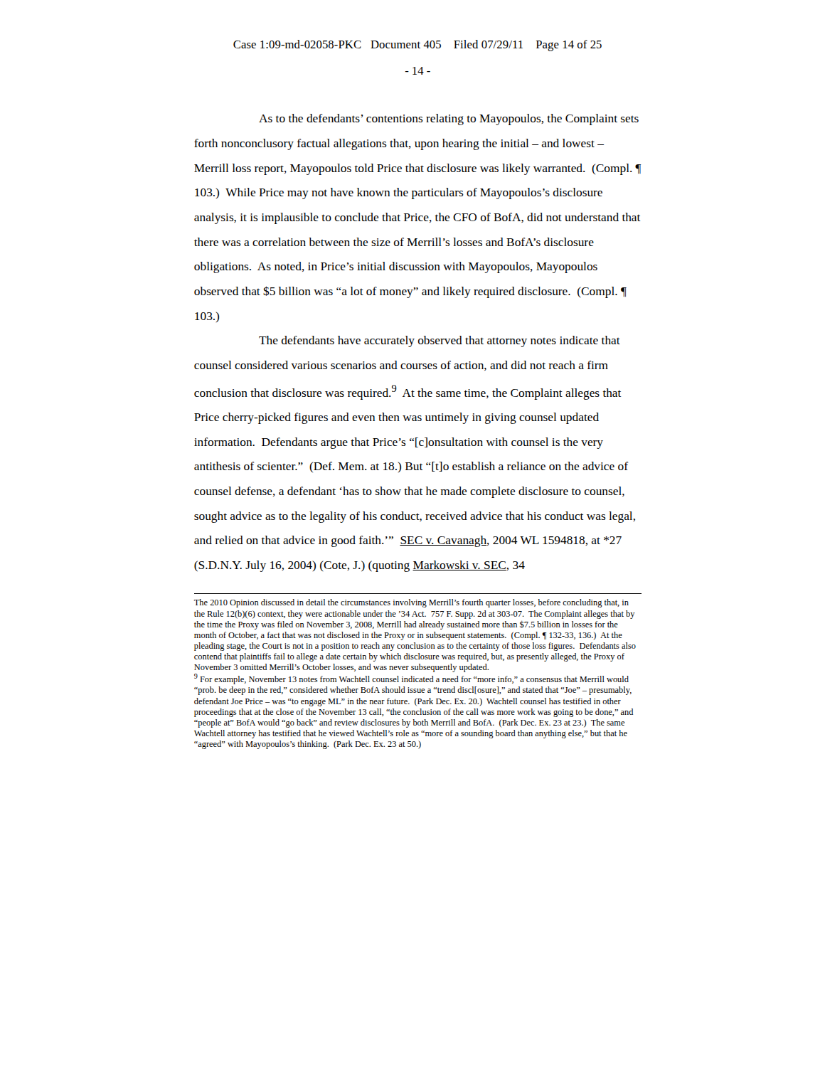Case 1:09-md-02058-PKC Document 405 Filed 07/29/11 Page 14 of 25
- 14 -
As to the defendants’ contentions relating to Mayopoulos, the Complaint sets forth nonconclusory factual allegations that, upon hearing the initial – and lowest – Merrill loss report, Mayopoulos told Price that disclosure was likely warranted. (Compl. ¶ 103.) While Price may not have known the particulars of Mayopoulos’s disclosure analysis, it is implausible to conclude that Price, the CFO of BofA, did not understand that there was a correlation between the size of Merrill’s losses and BofA’s disclosure obligations. As noted, in Price’s initial discussion with Mayopoulos, Mayopoulos observed that $5 billion was “a lot of money” and likely required disclosure. (Compl. ¶ 103.)
The defendants have accurately observed that attorney notes indicate that counsel considered various scenarios and courses of action, and did not reach a firm conclusion that disclosure was required.9 At the same time, the Complaint alleges that Price cherry-picked figures and even then was untimely in giving counsel updated information. Defendants argue that Price’s “[c]onsultation with counsel is the very antithesis of scienter.” (Def. Mem. at 18.) But “[t]o establish a reliance on the advice of counsel defense, a defendant ‘has to show that he made complete disclosure to counsel, sought advice as to the legality of his conduct, received advice that his conduct was legal, and relied on that advice in good faith.’” SEC v. Cavanagh, 2004 WL 1594818, at *27 (S.D.N.Y. July 16, 2004) (Cote, J.) (quoting Markowski v. SEC, 34
The 2010 Opinion discussed in detail the circumstances involving Merrill’s fourth quarter losses, before concluding that, in the Rule 12(b)(6) context, they were actionable under the ’34 Act. 757 F. Supp. 2d at 303-07. The Complaint alleges that by the time the Proxy was filed on November 3, 2008, Merrill had already sustained more than $7.5 billion in losses for the month of October, a fact that was not disclosed in the Proxy or in subsequent statements. (Compl. ¶ 132-33, 136.) At the pleading stage, the Court is not in a position to reach any conclusion as to the certainty of those loss figures. Defendants also contend that plaintiffs fail to allege a date certain by which disclosure was required, but, as presently alleged, the Proxy of November 3 omitted Merrill’s October losses, and was never subsequently updated.
9 For example, November 13 notes from Wachtell counsel indicated a need for “more info,” a consensus that Merrill would “prob. be deep in the red,” considered whether BofA should issue a “trend discl[osure],” and stated that “Joe” – presumably, defendant Joe Price – was “to engage ML” in the near future. (Park Dec. Ex. 20.) Wachtell counsel has testified in other proceedings that at the close of the November 13 call, “the conclusion of the call was more work was going to be done,” and “people at” BofA would “go back” and review disclosures by both Merrill and BofA. (Park Dec. Ex. 23 at 23.) The same Wachtell attorney has testified that he viewed Wachtell’s role as “more of a sounding board than anything else,” but that he “agreed” with Mayopoulos’s thinking. (Park Dec. Ex. 23 at 50.)